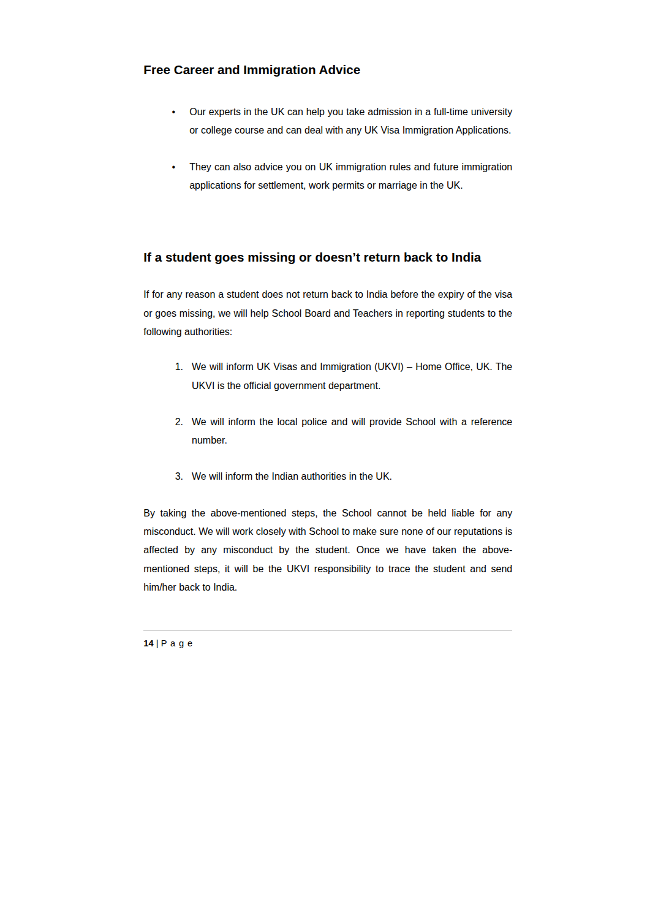Free Career and Immigration Advice
Our experts in the UK can help you take admission in a full-time university or college course and can deal with any UK Visa Immigration Applications.
They can also advice you on UK immigration rules and future immigration applications for settlement, work permits or marriage in the UK.
If a student goes missing or doesn’t return back to India
If for any reason a student does not return back to India before the expiry of the visa or goes missing, we will help School Board and Teachers in reporting students to the following authorities:
We will inform UK Visas and Immigration (UKVI) – Home Office, UK. The UKVI is the official government department.
We will inform the local police and will provide School with a reference number.
We will inform the Indian authorities in the UK.
By taking the above-mentioned steps, the School cannot be held liable for any misconduct. We will work closely with School to make sure none of our reputations is affected by any misconduct by the student. Once we have taken the above-mentioned steps, it will be the UKVI responsibility to trace the student and send him/her back to India.
14 | P a g e